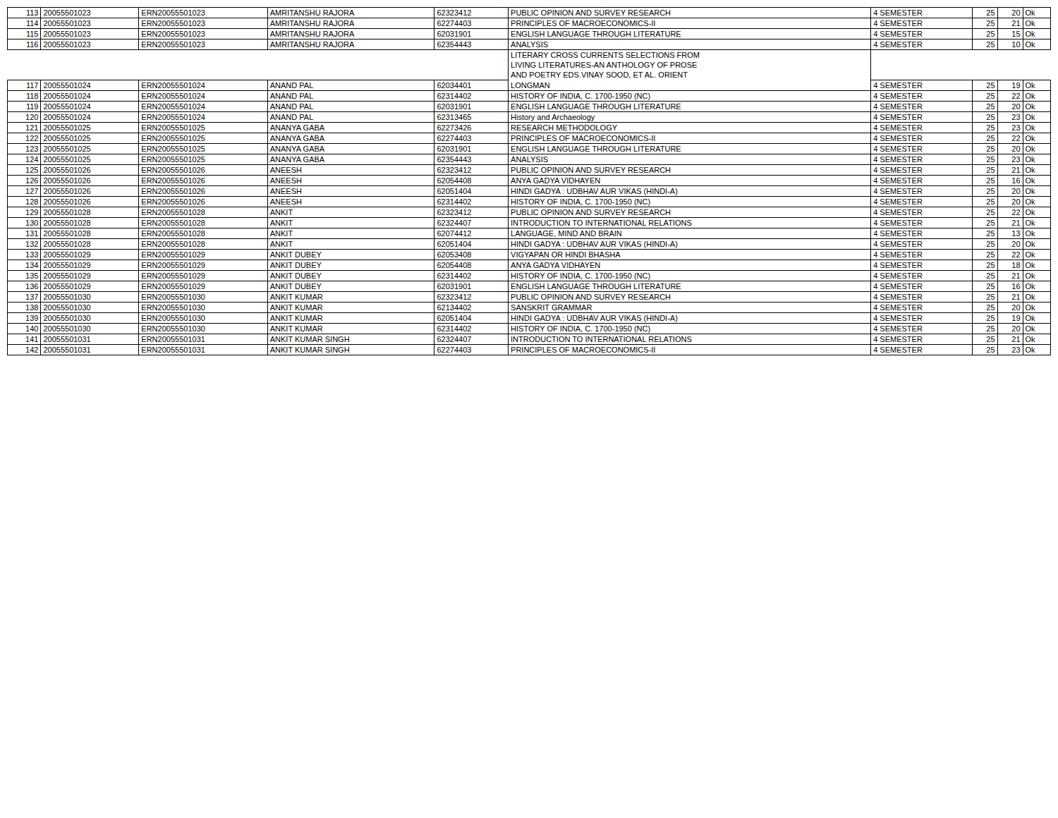| 113 | 20055501023 | ERN20055501023 | AMRITANSHU RAJORA | 62323412 | PUBLIC OPINION AND SURVEY RESEARCH | 4 SEMESTER | 25 | 20 | Ok |
| 114 | 20055501023 | ERN20055501023 | AMRITANSHU RAJORA | 62274403 | PRINCIPLES OF MACROECONOMICS-II | 4 SEMESTER | 25 | 21 | Ok |
| 115 | 20055501023 | ERN20055501023 | AMRITANSHU RAJORA | 62031901 | ENGLISH LANGUAGE THROUGH LITERATURE | 4 SEMESTER | 25 | 15 | Ok |
| 116 | 20055501023 | ERN20055501023 | AMRITANSHU RAJORA | 62354443 | ANALYSIS | 4 SEMESTER | 25 | 10 | Ok |
| | | | | | LITERARY CROSS CURRENTS SELECTIONS FROM | | | | |
| | | | | | LIVING LITERATURES-AN ANTHOLOGY OF PROSE | | | | |
| | | | | | AND POETRY EDS.VINAY SOOD, ET AL. ORIENT | | | | |
| 117 | 20055501024 | ERN20055501024 | ANAND PAL | 62034401 | LONGMAN | 4 SEMESTER | 25 | 19 | Ok |
| 118 | 20055501024 | ERN20055501024 | ANAND PAL | 62314402 | HISTORY OF INDIA, C. 1700-1950 (NC) | 4 SEMESTER | 25 | 22 | Ok |
| 119 | 20055501024 | ERN20055501024 | ANAND PAL | 62031901 | ENGLISH LANGUAGE THROUGH LITERATURE | 4 SEMESTER | 25 | 20 | Ok |
| 120 | 20055501024 | ERN20055501024 | ANAND PAL | 62313465 | History and Archaeology | 4 SEMESTER | 25 | 23 | Ok |
| 121 | 20055501025 | ERN20055501025 | ANANYA GABA | 62273426 | RESEARCH METHODOLOGY | 4 SEMESTER | 25 | 23 | Ok |
| 122 | 20055501025 | ERN20055501025 | ANANYA GABA | 62274403 | PRINCIPLES OF MACROECONOMICS-II | 4 SEMESTER | 25 | 22 | Ok |
| 123 | 20055501025 | ERN20055501025 | ANANYA GABA | 62031901 | ENGLISH LANGUAGE THROUGH LITERATURE | 4 SEMESTER | 25 | 20 | Ok |
| 124 | 20055501025 | ERN20055501025 | ANANYA GABA | 62354443 | ANALYSIS | 4 SEMESTER | 25 | 23 | Ok |
| 125 | 20055501026 | ERN20055501026 | ANEESH | 62323412 | PUBLIC OPINION AND SURVEY RESEARCH | 4 SEMESTER | 25 | 21 | Ok |
| 126 | 20055501026 | ERN20055501026 | ANEESH | 62054408 | ANYA GADYA VIDHAYEN | 4 SEMESTER | 25 | 16 | Ok |
| 127 | 20055501026 | ERN20055501026 | ANEESH | 62051404 | HINDI GADYA : UDBHAV AUR VIKAS (HINDI-A) | 4 SEMESTER | 25 | 20 | Ok |
| 128 | 20055501026 | ERN20055501026 | ANEESH | 62314402 | HISTORY OF INDIA, C. 1700-1950 (NC) | 4 SEMESTER | 25 | 20 | Ok |
| 129 | 20055501028 | ERN20055501028 | ANKIT | 62323412 | PUBLIC OPINION AND SURVEY RESEARCH | 4 SEMESTER | 25 | 22 | Ok |
| 130 | 20055501028 | ERN20055501028 | ANKIT | 62324407 | INTRODUCTION TO INTERNATIONAL RELATIONS | 4 SEMESTER | 25 | 21 | Ok |
| 131 | 20055501028 | ERN20055501028 | ANKIT | 62074412 | LANGUAGE, MIND AND BRAIN | 4 SEMESTER | 25 | 13 | Ok |
| 132 | 20055501028 | ERN20055501028 | ANKIT | 62051404 | HINDI GADYA : UDBHAV AUR VIKAS (HINDI-A) | 4 SEMESTER | 25 | 20 | Ok |
| 133 | 20055501029 | ERN20055501029 | ANKIT DUBEY | 62053408 | VIGYAPAN OR HINDI BHASHA | 4 SEMESTER | 25 | 22 | Ok |
| 134 | 20055501029 | ERN20055501029 | ANKIT DUBEY | 62054408 | ANYA GADYA VIDHAYEN | 4 SEMESTER | 25 | 18 | Ok |
| 135 | 20055501029 | ERN20055501029 | ANKIT DUBEY | 62314402 | HISTORY OF INDIA, C. 1700-1950 (NC) | 4 SEMESTER | 25 | 21 | Ok |
| 136 | 20055501029 | ERN20055501029 | ANKIT DUBEY | 62031901 | ENGLISH LANGUAGE THROUGH LITERATURE | 4 SEMESTER | 25 | 16 | Ok |
| 137 | 20055501030 | ERN20055501030 | ANKIT KUMAR | 62323412 | PUBLIC OPINION AND SURVEY RESEARCH | 4 SEMESTER | 25 | 21 | Ok |
| 138 | 20055501030 | ERN20055501030 | ANKIT KUMAR | 62134402 | SANSKRIT GRAMMAR | 4 SEMESTER | 25 | 20 | Ok |
| 139 | 20055501030 | ERN20055501030 | ANKIT KUMAR | 62051404 | HINDI GADYA : UDBHAV AUR VIKAS (HINDI-A) | 4 SEMESTER | 25 | 19 | Ok |
| 140 | 20055501030 | ERN20055501030 | ANKIT KUMAR | 62314402 | HISTORY OF INDIA, C. 1700-1950 (NC) | 4 SEMESTER | 25 | 20 | Ok |
| 141 | 20055501031 | ERN20055501031 | ANKIT KUMAR SINGH | 62324407 | INTRODUCTION TO INTERNATIONAL RELATIONS | 4 SEMESTER | 25 | 21 | Ok |
| 142 | 20055501031 | ERN20055501031 | ANKIT KUMAR SINGH | 62274403 | PRINCIPLES OF MACROECONOMICS-II | 4 SEMESTER | 25 | 23 | Ok |